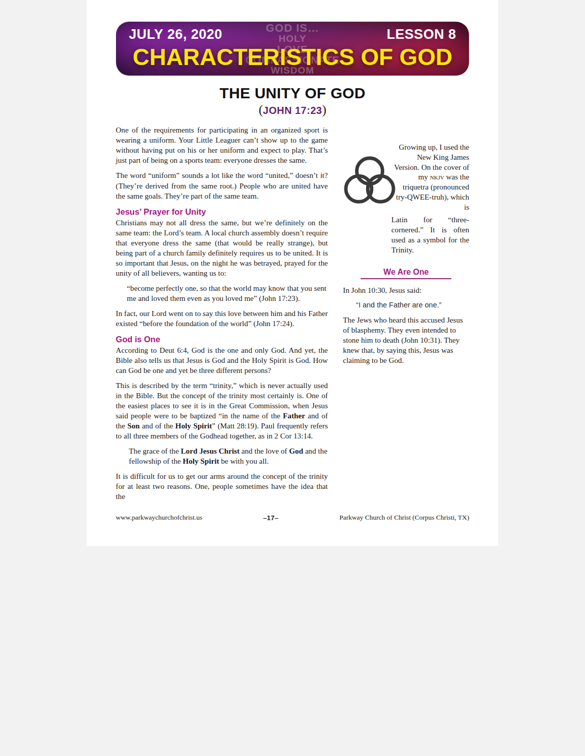GOD IS… HOLY LOVE COMPASSIONATE WISDOM
JULY 26, 2020
LESSON 8
CHARACTERISTICS OF GOD
THE UNITY OF GOD
(JOHN 17:23)
One of the requirements for participating in an organized sport is wearing a uniform. Your Little Leaguer can’t show up to the game without having put on his or her uniform and expect to play. That’s just part of being on a sports team: everyone dresses the same.
The word “uniform” sounds a lot like the word “united,” doesn’t it? (They’re derived from the same root.) People who are united have the same goals. They’re part of the same team.
Jesus’ Prayer for Unity
Christians may not all dress the same, but we’re definitely on the same team: the Lord’s team. A local church assembly doesn’t require that everyone dress the same (that would be really strange), but being part of a church family definitely requires us to be united. It is so important that Jesus, on the night he was betrayed, prayed for the unity of all believers, wanting us to:
“become perfectly one, so that the world may know that you sent me and loved them even as you loved me” (John 17:23).
In fact, our Lord went on to say this love between him and his Father existed “before the foundation of the world” (John 17:24).
God is One
According to Deut 6:4, God is the one and only God. And yet, the Bible also tells us that Jesus is God and the Holy Spirit is God. How can God be one and yet be three different persons?
This is described by the term “trinity,” which is never actually used in the Bible. But the concept of the trinity most certainly is. One of the easiest places to see it is in the Great Commission, when Jesus said people were to be baptized “in the name of the Father and of the Son and of the Holy Spirit” (Matt 28:19). Paul frequently refers to all three members of the Godhead together, as in 2 Cor 13:14.
The grace of the Lord Jesus Christ and the love of God and the fellowship of the Holy Spirit be with you all.
It is difficult for us to get our arms around the concept of the trinity for at least two reasons. One, people sometimes have the idea that the
Growing up, I used the New King James Version. On the cover of my nkjv was the triquetra (pronounced try-QWEE-truh), which is
Latin for “three-cornered.” It is often used as a symbol for the Trinity.
We Are One
In John 10:30, Jesus said:
“I and the Father are one.”
The Jews who heard this accused Jesus of blasphemy. They even intended to stone him to death (John 10:31). They knew that, by saying this, Jesus was claiming to be God.
www.parkwaychurchofchrist.us
–17–
Parkway Church of Christ (Corpus Christi, TX)